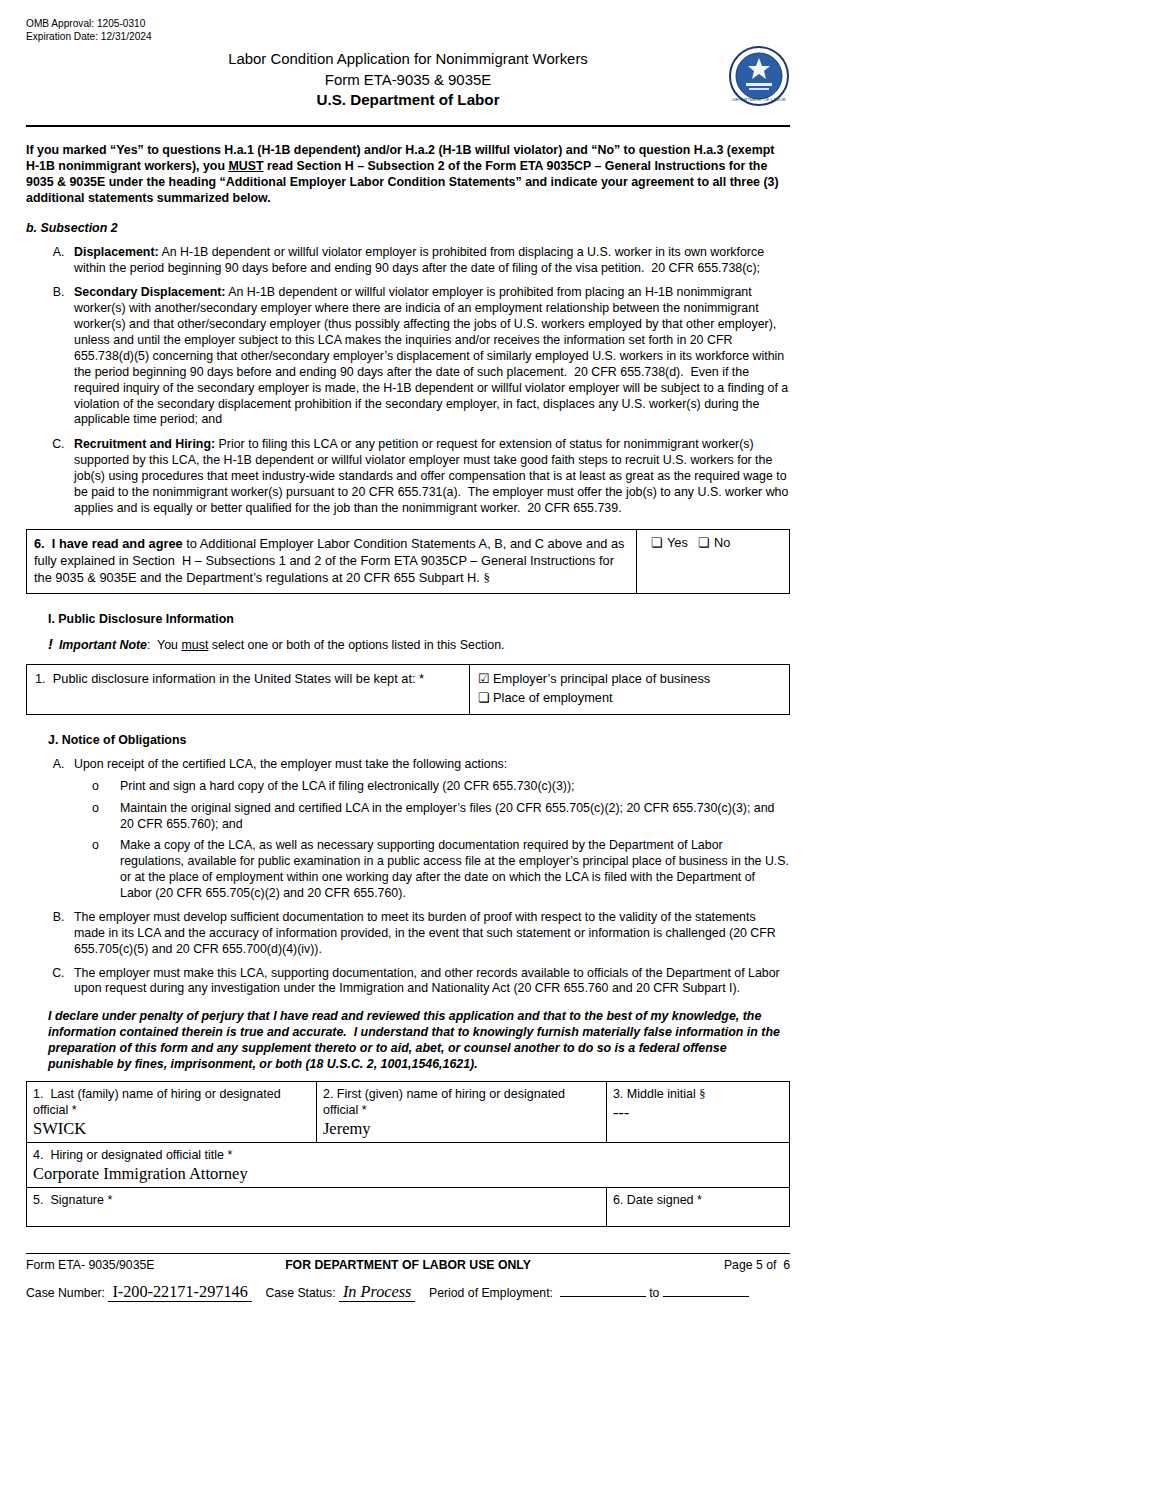OMB Approval: 1205-0310
Expiration Date: 12/31/2024
Labor Condition Application for Nonimmigrant Workers
Form ETA-9035 & 9035E
U.S. Department of Labor
DEPARTMENT OF LABOR
If you marked “Yes” to questions H.a.1 (H-1B dependent) and/or H.a.2 (H-1B willful violator) and “No” to question H.a.3 (exempt H-1B nonimmigrant workers), you MUST read Section H – Subsection 2 of the Form ETA 9035CP – General Instructions for the 9035 & 9035E under the heading “Additional Employer Labor Condition Statements” and indicate your agreement to all three (3) additional statements summarized below.
b. Subsection 2
Displacement: An H-1B dependent or willful violator employer is prohibited from displacing a U.S. worker in its own workforce within the period beginning 90 days before and ending 90 days after the date of filing of the visa petition. 20 CFR 655.738(c);
Secondary Displacement: An H-1B dependent or willful violator employer is prohibited from placing an H-1B nonimmigrant worker(s) with another/secondary employer where there are indicia of an employment relationship between the nonimmigrant worker(s) and that other/secondary employer (thus possibly affecting the jobs of U.S. workers employed by that other employer), unless and until the employer subject to this LCA makes the inquiries and/or receives the information set forth in 20 CFR 655.738(d)(5) concerning that other/secondary employer’s displacement of similarly employed U.S. workers in its workforce within the period beginning 90 days before and ending 90 days after the date of such placement. 20 CFR 655.738(d). Even if the required inquiry of the secondary employer is made, the H-1B dependent or willful violator employer will be subject to a finding of a violation of the secondary displacement prohibition if the secondary employer, in fact, displaces any U.S. worker(s) during the applicable time period; and
Recruitment and Hiring: Prior to filing this LCA or any petition or request for extension of status for nonimmigrant worker(s) supported by this LCA, the H-1B dependent or willful violator employer must take good faith steps to recruit U.S. workers for the job(s) using procedures that meet industry-wide standards and offer compensation that is at least as great as the required wage to be paid to the nonimmigrant worker(s) pursuant to 20 CFR 655.731(a). The employer must offer the job(s) to any U.S. worker who applies and is equally or better qualified for the job than the nonimmigrant worker. 20 CFR 655.739.
| 6. I have read and agree to Additional Employer Labor Condition Statements A, B, and C above and as fully explained in Section H – Subsections 1 and 2 of the Form ETA 9035CP – General Instructions for the 9035 & 9035E and the Department’s regulations at 20 CFR 655 Subpart H. § | ❏ Yes ❏ No |
I. Public Disclosure Information
!Important Note: You must select one or both of the options listed in this Section.
| 1. Public disclosure information in the United States will be kept at: * | ☑ Employer’s principal place of business ❏ Place of employment |
J. Notice of Obligations
Upon receipt of the certified LCA, the employer must take the following actions:
Print and sign a hard copy of the LCA if filing electronically (20 CFR 655.730(c)(3));
Maintain the original signed and certified LCA in the employer’s files (20 CFR 655.705(c)(2); 20 CFR 655.730(c)(3); and 20 CFR 655.760); and
Make a copy of the LCA, as well as necessary supporting documentation required by the Department of Labor regulations, available for public examination in a public access file at the employer’s principal place of business in the U.S. or at the place of employment within one working day after the date on which the LCA is filed with the Department of Labor (20 CFR 655.705(c)(2) and 20 CFR 655.760).
The employer must develop sufficient documentation to meet its burden of proof with respect to the validity of the statements made in its LCA and the accuracy of information provided, in the event that such statement or information is challenged (20 CFR 655.705(c)(5) and 20 CFR 655.700(d)(4)(iv)).
The employer must make this LCA, supporting documentation, and other records available to officials of the Department of Labor upon request during any investigation under the Immigration and Nationality Act (20 CFR 655.760 and 20 CFR Subpart I).
I declare under penalty of perjury that I have read and reviewed this application and that to the best of my knowledge, the information contained therein is true and accurate. I understand that to knowingly furnish materially false information in the preparation of this form and any supplement thereto or to aid, abet, or counsel another to do so is a federal offense punishable by fines, imprisonment, or both (18 U.S.C. 2, 1001,1546,1621).
| 1. Last (family) name of hiring or designated official * SWICK | 2. First (given) name of hiring or designated official * Jeremy | 3. Middle initial § --- |
| 4. Hiring or designated official title * Corporate Immigration Attorney |
| 5. Signature * | 6. Date signed * |
| Form ETA- 9035/9035E | FOR DEPARTMENT OF LABOR USE ONLY | Page 5 of 6 |
Case Number: I-200-22171-297146 Case Status: In Process Period of Employment: to